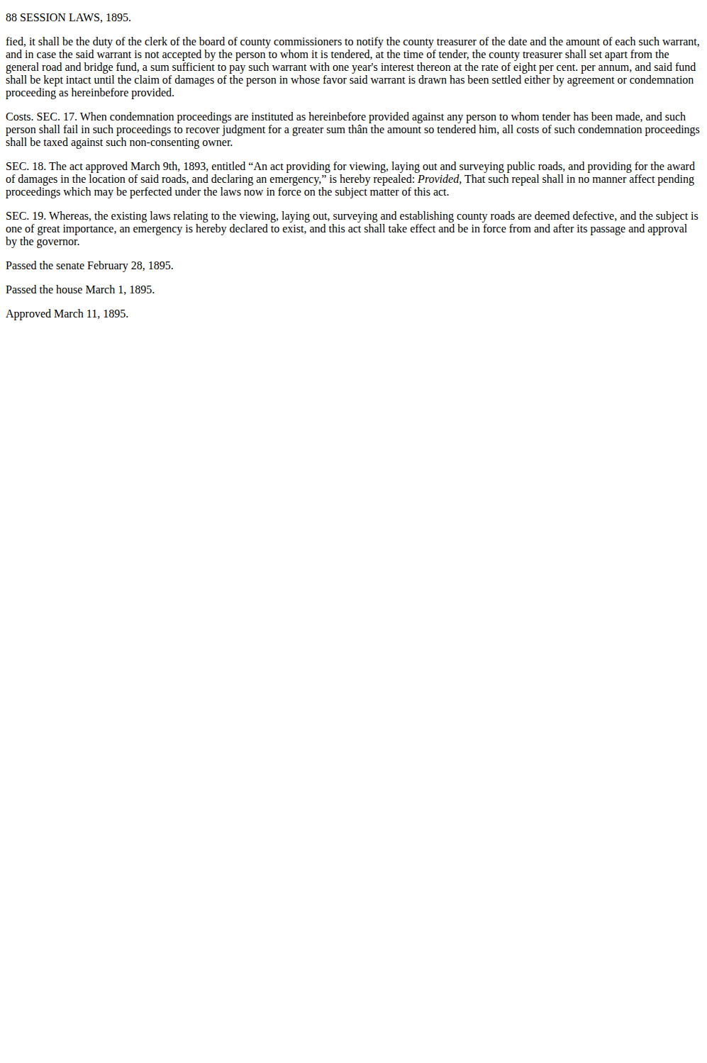88 SESSION LAWS, 1895.
fied, it shall be the duty of the clerk of the board of county commissioners to notify the county treasurer of the date and the amount of each such warrant, and in case the said warrant is not accepted by the person to whom it is tendered, at the time of tender, the county treasurer shall set apart from the general road and bridge fund, a sum sufficient to pay such warrant with one year's interest thereon at the rate of eight per cent. per annum, and said fund shall be kept intact until the claim of damages of the person in whose favor said warrant is drawn has been settled either by agreement or condemnation proceeding as hereinbefore provided.
Costs. SEC. 17. When condemnation proceedings are instituted as hereinbefore provided against any person to whom tender has been made, and such person shall fail in such proceedings to recover judgment for a greater sum thân the amount so tendered him, all costs of such condemnation proceedings shall be taxed against such non-consenting owner.
SEC. 18. The act approved March 9th, 1893, entitled “An act providing for viewing, laying out and surveying public roads, and providing for the award of damages in the location of said roads, and declaring an emergency,” is hereby repealed: Provided, That such repeal shall in no manner affect pending proceedings which may be perfected under the laws now in force on the subject matter of this act.
SEC. 19. Whereas, the existing laws relating to the viewing, laying out, surveying and establishing county roads are deemed defective, and the subject is one of great importance, an emergency is hereby declared to exist, and this act shall take effect and be in force from and after its passage and approval by the governor.
Passed the senate February 28, 1895.
Passed the house March 1, 1895.
Approved March 11, 1895.